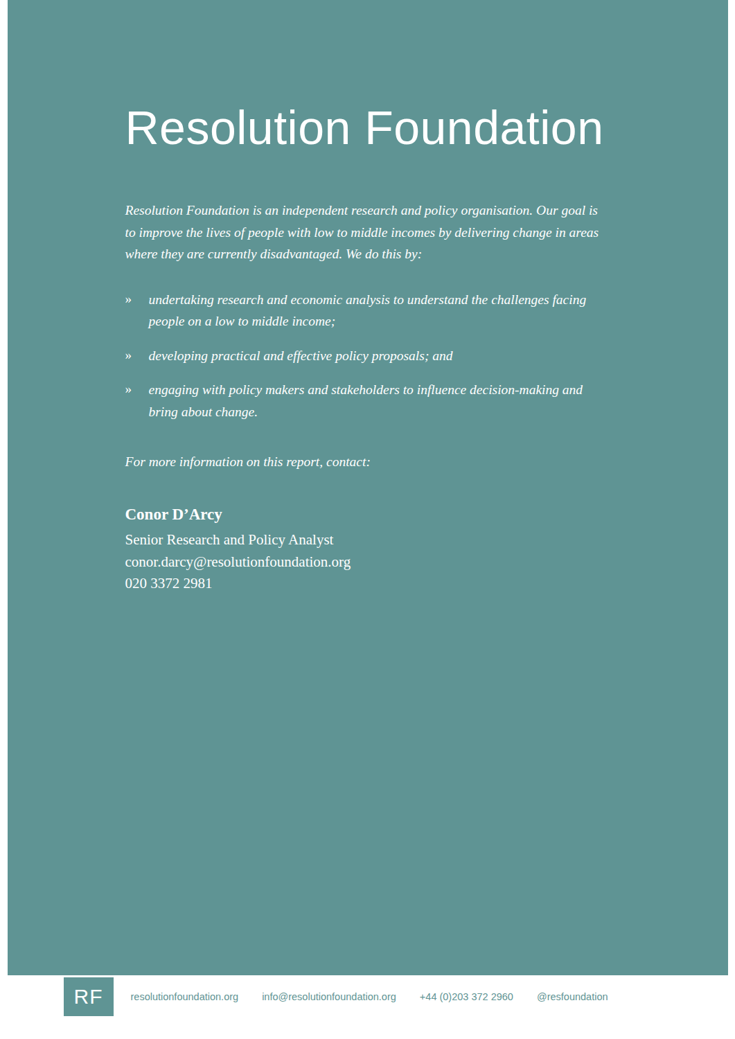Resolution Foundation
Resolution Foundation is an independent research and policy organisation. Our goal is to improve the lives of people with low to middle incomes by delivering change in areas where they are currently disadvantaged. We do this by:
undertaking research and economic analysis to understand the challenges facing people on a low to middle income;
developing practical and effective policy proposals; and
engaging with policy makers and stakeholders to influence decision-making and bring about change.
For more information on this report, contact:
Conor D’Arcy
Senior Research and Policy Analyst
conor.darcy@resolutionfoundation.org
020 3372 2981
RF
resolutionfoundation.org info@resolutionfoundation.org +44 (0)203 372 2960 @resfoundation